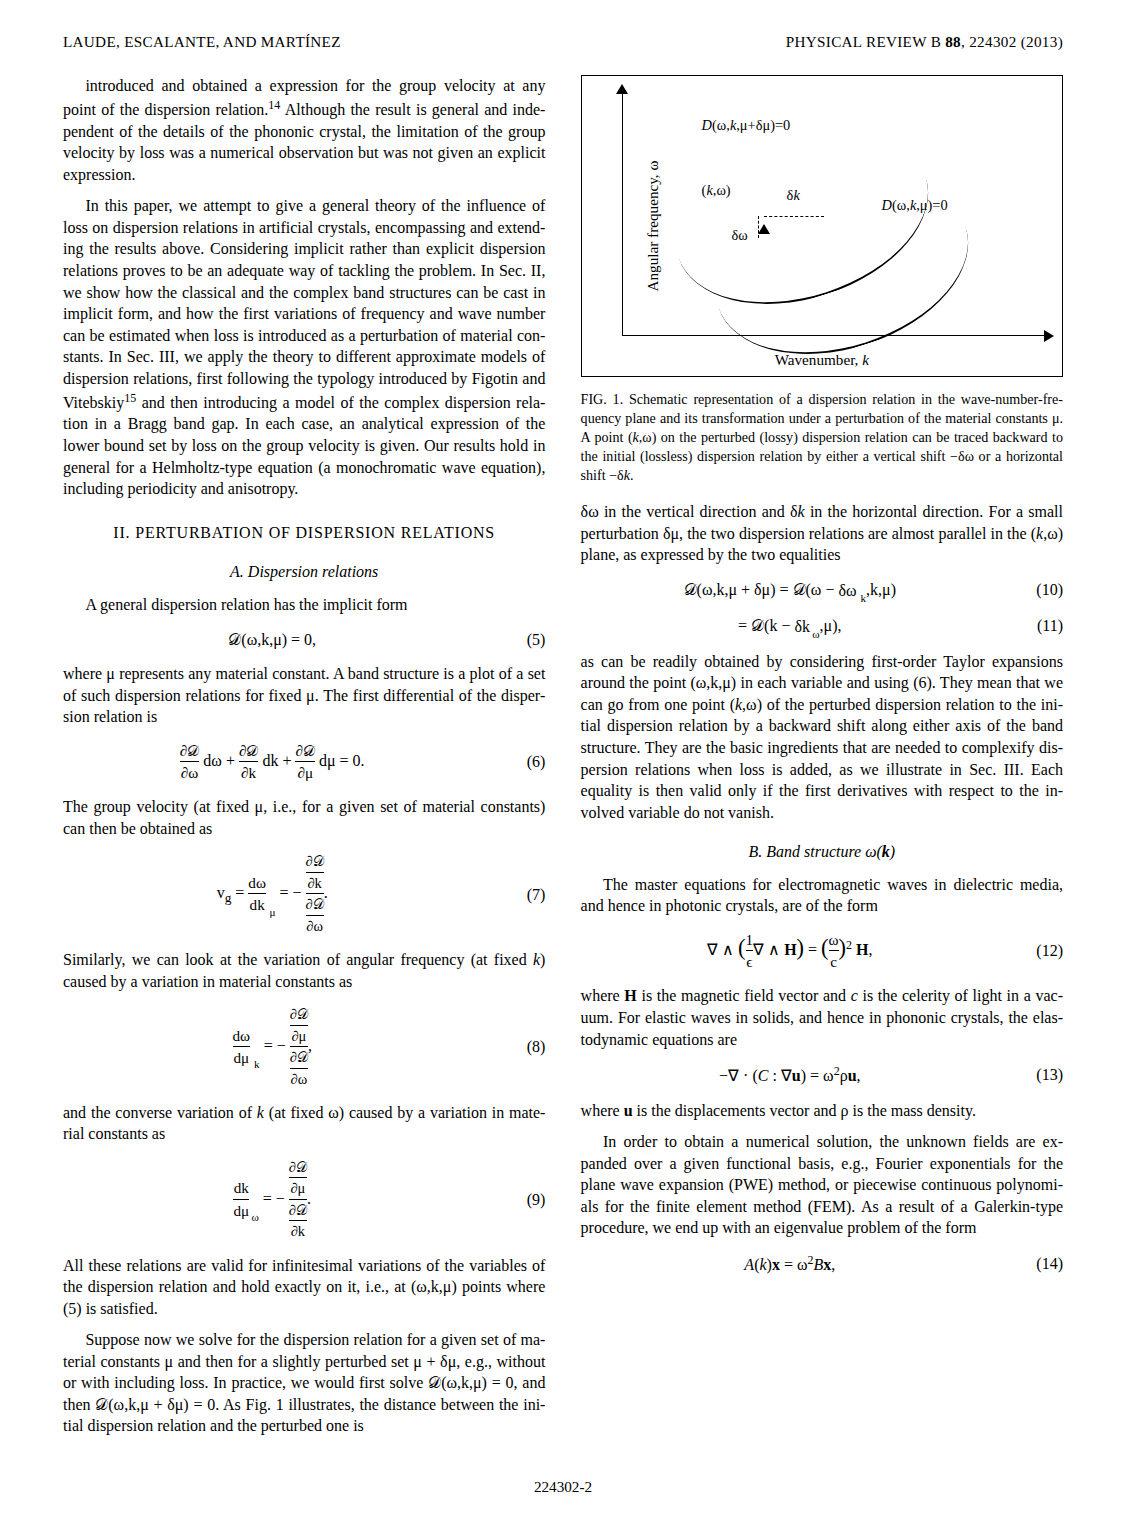Laude, Escalante, and Martínez
PHYSICAL REVIEW B 88, 224302 (2013)
introduced and obtained a expression for the group velocity at any point of the dispersion relation.14 Although the result is general and independent of the details of the phononic crystal, the limitation of the group velocity by loss was a numerical observation but was not given an explicit expression.
In this paper, we attempt to give a general theory of the influence of loss on dispersion relations in artificial crystals, encompassing and extending the results above. Considering implicit rather than explicit dispersion relations proves to be an adequate way of tackling the problem. In Sec. II, we show how the classical and the complex band structures can be cast in implicit form, and how the first variations of frequency and wave number can be estimated when loss is introduced as a perturbation of material constants. In Sec. III, we apply the theory to different approximate models of dispersion relations, first following the typology introduced by Figotin and Vitebskiy15 and then introducing a model of the complex dispersion relation in a Bragg band gap. In each case, an analytical expression of the lower bound set by loss on the group velocity is given. Our results hold in general for a Helmholtz-type equation (a monochromatic wave equation), including periodicity and anisotropy.
II. Perturbation of dispersion relations
A. Dispersion relations
A general dispersion relation has the implicit form
𝒟(ω,k,μ) = 0,
(5)
where μ represents any material constant. A band structure is a plot of a set of such dispersion relations for fixed μ. The first differential of the dispersion relation is
∂𝒟∂ω dω + ∂𝒟∂k dk + ∂𝒟∂μ dμ = 0.
(6)
The group velocity (at fixed μ, i.e., for a given set of material constants) can then be obtained as
vg = dω dk μ = − ∂𝒟∂k∂𝒟∂ω.
(7)
Similarly, we can look at the variation of angular frequency (at fixed k) caused by a variation in material constants as
dω dμ k = − ∂𝒟∂μ∂𝒟∂ω,
(8)
and the converse variation of k (at fixed ω) caused by a variation in material constants as
dk dμ ω = − ∂𝒟∂μ∂𝒟∂k.
(9)
All these relations are valid for infinitesimal variations of the variables of the dispersion relation and hold exactly on it, i.e., at (ω,k,μ) points where (5) is satisfied.
Suppose now we solve for the dispersion relation for a given set of material constants μ and then for a slightly perturbed set μ + δμ, e.g., without or with including loss. In practice, we would first solve 𝒟(ω,k,μ) = 0, and then 𝒟(ω,k,μ + δμ) = 0. As Fig. 1 illustrates, the distance between the initial dispersion relation and the perturbed one is
Angular frequency, ω
Wavenumber, k
D(ω,k,μ+δμ)=0
D(ω,k,μ)=0
(k,ω)
δk
δω
FIG. 1. Schematic representation of a dispersion relation in the wave-number-frequency plane and its transformation under a perturbation of the material constants μ. A point (k,ω) on the perturbed (lossy) dispersion relation can be traced backward to the initial (lossless) dispersion relation by either a vertical shift −δω or a horizontal shift −δk.
δω in the vertical direction and δk in the horizontal direction. For a small perturbation δμ, the two dispersion relations are almost parallel in the (k,ω) plane, as expressed by the two equalities
𝒟(ω,k,μ + δμ) = 𝒟(ω − δωk,k,μ)
(10)
= 𝒟(k − δkω,μ),
(11)
as can be readily obtained by considering first-order Taylor expansions around the point (ω,k,μ) in each variable and using (6). They mean that we can go from one point (k,ω) of the perturbed dispersion relation to the initial dispersion relation by a backward shift along either axis of the band structure. They are the basic ingredients that are needed to complexify dispersion relations when loss is added, as we illustrate in Sec. III. Each equality is then valid only if the first derivatives with respect to the involved variable do not vanish.
B. Band structure ω(k)
The master equations for electromagnetic waves in dielectric media, and hence in photonic crystals, are of the form
∇ ∧ (1 ϵ∇ ∧ H) = (ωc)2 H,
(12)
where H is the magnetic field vector and c is the celerity of light in a vacuum. For elastic waves in solids, and hence in phononic crystals, the elastodynamic equations are
−∇ · (C : ∇u) = ω2ρu,
(13)
where u is the displacements vector and ρ is the mass density.
In order to obtain a numerical solution, the unknown fields are expanded over a given functional basis, e.g., Fourier exponentials for the plane wave expansion (PWE) method, or piecewise continuous polynomials for the finite element method (FEM). As a result of a Galerkin-type procedure, we end up with an eigenvalue problem of the form
A(k)x = ω2Bx,
(14)
224302-2